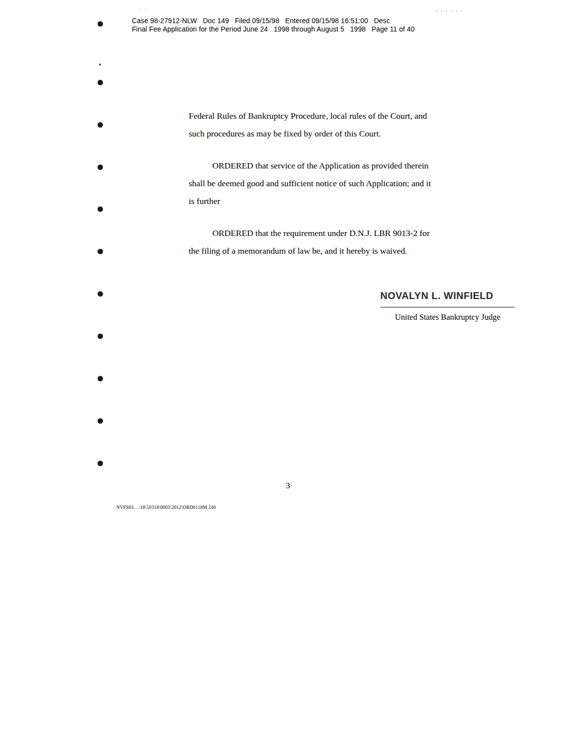. .
. . . . . .
Case 98-27912-NLW Doc 149 Filed 09/15/98 Entered 09/15/98 16:51:00 Desc
Final Fee Application for the Period June 24 1998 through August 5 1998 Page 11 of 40
Federal Rules of Bankruptcy Procedure, local rules of the Court, and such procedures as may be fixed by order of this Court.
ORDERED that service of the Application as provided therein shall be deemed good and sufficient notice of such Application; and it is further
ORDERED that the requirement under D.N.J. LBR 9013-2 for the filing of a memorandum of law be, and it hereby is waived.
NOVALYN L. WINFIELD
United States Bankruptcy Judge
3
NYFS03....\18\50318\0003\2012\ORD6118M.240